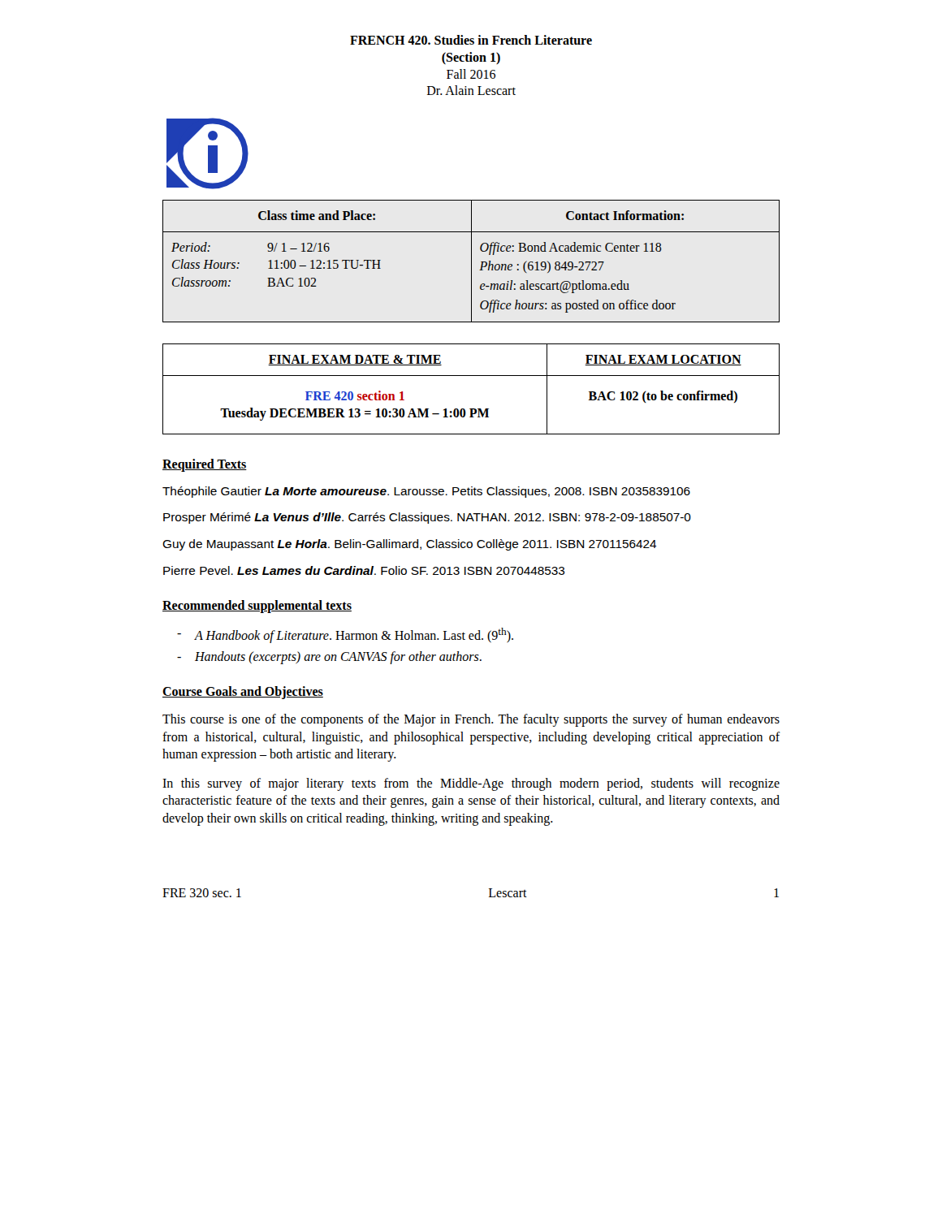FRENCH 420. Studies in French Literature
(Section 1)
Fall 2016
Dr. Alain Lescart
| Class time and Place: | Contact Information: |
| --- | --- |
| Period : 9/ 1 – 12/16 Class Hours : 11:00 – 12:15 TU-TH Classroom : BAC 102 | Office : Bond Academic Center 118 Phone : (619) 849-2727 e-mail : alescart@ptloma.edu Office hours : as posted on office door |
| FINAL EXAM DATE & TIME | FINAL EXAM LOCATION |
| --- | --- |
| FRE 420 section 1 Tuesday DECEMBER 13 = 10:30 AM – 1:00 PM | BAC 102 (to be confirmed) |
Required Texts
Théophile Gautier La Morte amoureuse. Larousse. Petits Classiques, 2008. ISBN 2035839106
Prosper Mérimé La Venus d’Ille. Carrés Classiques. NATHAN. 2012. ISBN: 978-2-09-188507-0
Guy de Maupassant Le Horla. Belin-Gallimard, Classico Collège 2011. ISBN 2701156424
Pierre Pevel. Les Lames du Cardinal. Folio SF. 2013 ISBN 2070448533
Recommended supplemental texts
A Handbook of Literature. Harmon & Holman. Last ed. (9th).
Handouts (excerpts) are on CANVAS for other authors.
Course Goals and Objectives
This course is one of the components of the Major in French. The faculty supports the survey of human endeavors from a historical, cultural, linguistic, and philosophical perspective, including developing critical appreciation of human expression – both artistic and literary.
In this survey of major literary texts from the Middle-Age through modern period, students will recognize characteristic feature of the texts and their genres, gain a sense of their historical, cultural, and literary contexts, and develop their own skills on critical reading, thinking, writing and speaking.
FRE 320 sec. 1
Lescart
1